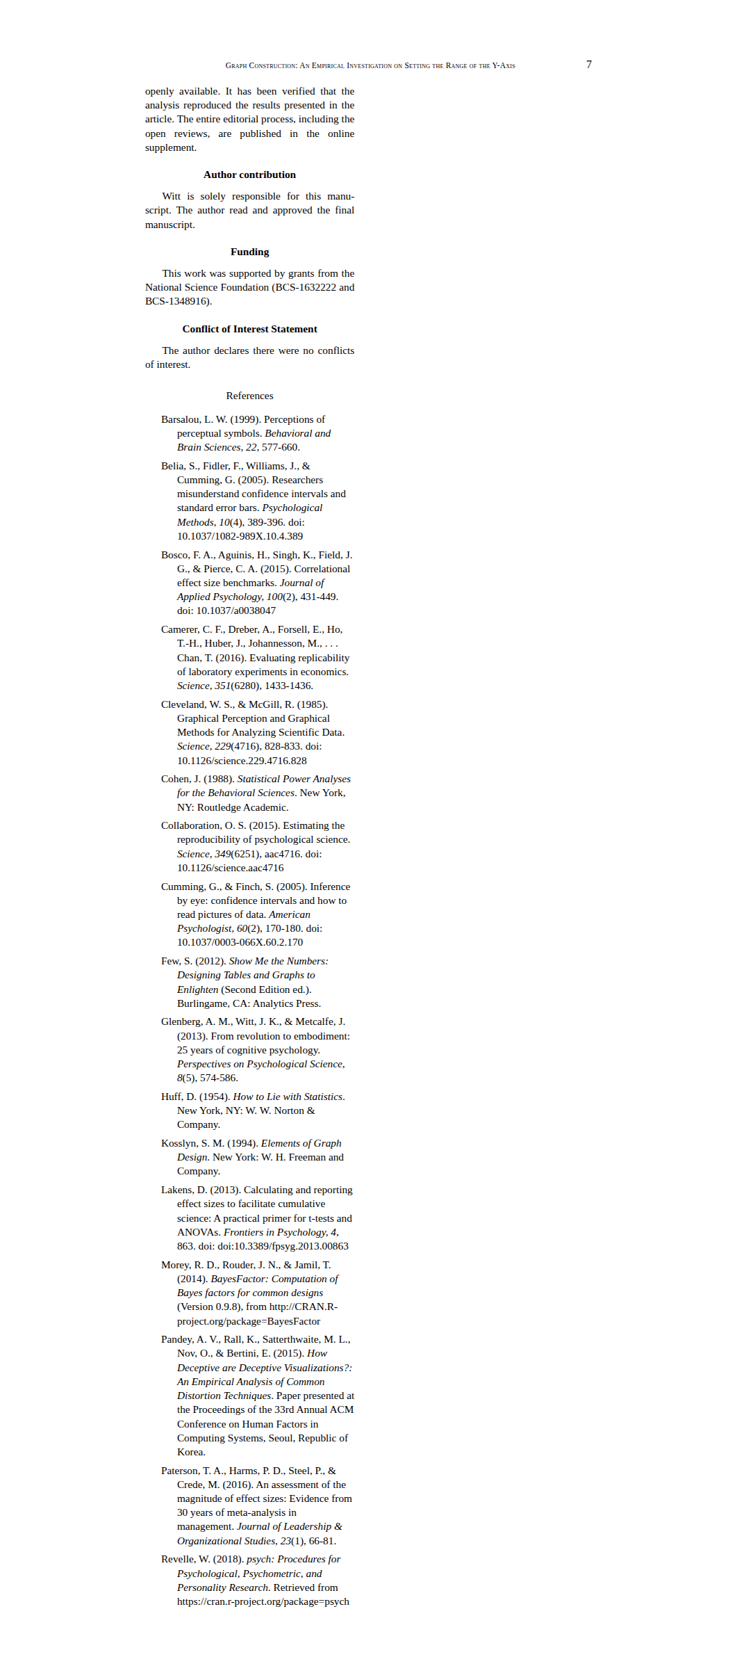Graph Construction: An Empirical Investigation on Setting the Range of the Y-Axis 7
openly available. It has been verified that the analysis reproduced the results presented in the article. The entire editorial process, including the open reviews, are published in the online supplement.
Author contribution
Witt is solely responsible for this manuscript. The author read and approved the final manuscript.
Funding
This work was supported by grants from the National Science Foundation (BCS-1632222 and BCS-1348916).
Conflict of Interest Statement
The author declares there were no conflicts of interest.
References
Barsalou, L. W. (1999). Perceptions of perceptual symbols. Behavioral and Brain Sciences, 22, 577-660.
Belia, S., Fidler, F., Williams, J., & Cumming, G. (2005). Researchers misunderstand confidence intervals and standard error bars. Psychological Methods, 10(4), 389-396. doi: 10.1037/1082-989X.10.4.389
Bosco, F. A., Aguinis, H., Singh, K., Field, J. G., & Pierce, C. A. (2015). Correlational effect size benchmarks. Journal of Applied Psychology, 100(2), 431-449. doi: 10.1037/a0038047
Camerer, C. F., Dreber, A., Forsell, E., Ho, T.-H., Huber, J., Johannesson, M., . . . Chan, T. (2016). Evaluating replicability of laboratory experiments in economics. Science, 351(6280), 1433-1436.
Cleveland, W. S., & McGill, R. (1985). Graphical Perception and Graphical Methods for Analyzing Scientific Data. Science, 229(4716), 828-833. doi: 10.1126/science.229.4716.828
Cohen, J. (1988). Statistical Power Analyses for the Behavioral Sciences. New York, NY: Routledge Academic.
Collaboration, O. S. (2015). Estimating the reproducibility of psychological science. Science, 349(6251), aac4716. doi: 10.1126/science.aac4716
Cumming, G., & Finch, S. (2005). Inference by eye: confidence intervals and how to read pictures of data. American Psychologist, 60(2), 170-180. doi: 10.1037/0003-066X.60.2.170
Few, S. (2012). Show Me the Numbers: Designing Tables and Graphs to Enlighten (Second Edition ed.). Burlingame, CA: Analytics Press.
Glenberg, A. M., Witt, J. K., & Metcalfe, J. (2013). From revolution to embodiment: 25 years of cognitive psychology. Perspectives on Psychological Science, 8(5), 574-586.
Huff, D. (1954). How to Lie with Statistics. New York, NY: W. W. Norton & Company.
Kosslyn, S. M. (1994). Elements of Graph Design. New York: W. H. Freeman and Company.
Lakens, D. (2013). Calculating and reporting effect sizes to facilitate cumulative science: A practical primer for t-tests and ANOVAs. Frontiers in Psychology, 4, 863. doi: doi:10.3389/fpsyg.2013.00863
Morey, R. D., Rouder, J. N., & Jamil, T. (2014). BayesFactor: Computation of Bayes factors for common designs (Version 0.9.8), from http://CRAN.R-project.org/package=BayesFactor
Pandey, A. V., Rall, K., Satterthwaite, M. L., Nov, O., & Bertini, E. (2015). How Deceptive are Deceptive Visualizations?: An Empirical Analysis of Common Distortion Techniques. Paper presented at the Proceedings of the 33rd Annual ACM Conference on Human Factors in Computing Systems, Seoul, Republic of Korea.
Paterson, T. A., Harms, P. D., Steel, P., & Crede, M. (2016). An assessment of the magnitude of effect sizes: Evidence from 30 years of meta-analysis in management. Journal of Leadership & Organizational Studies, 23(1), 66-81.
Revelle, W. (2018). psych: Procedures for Psychological, Psychometric, and Personality Research. Retrieved from https://cran.r-project.org/package=psych